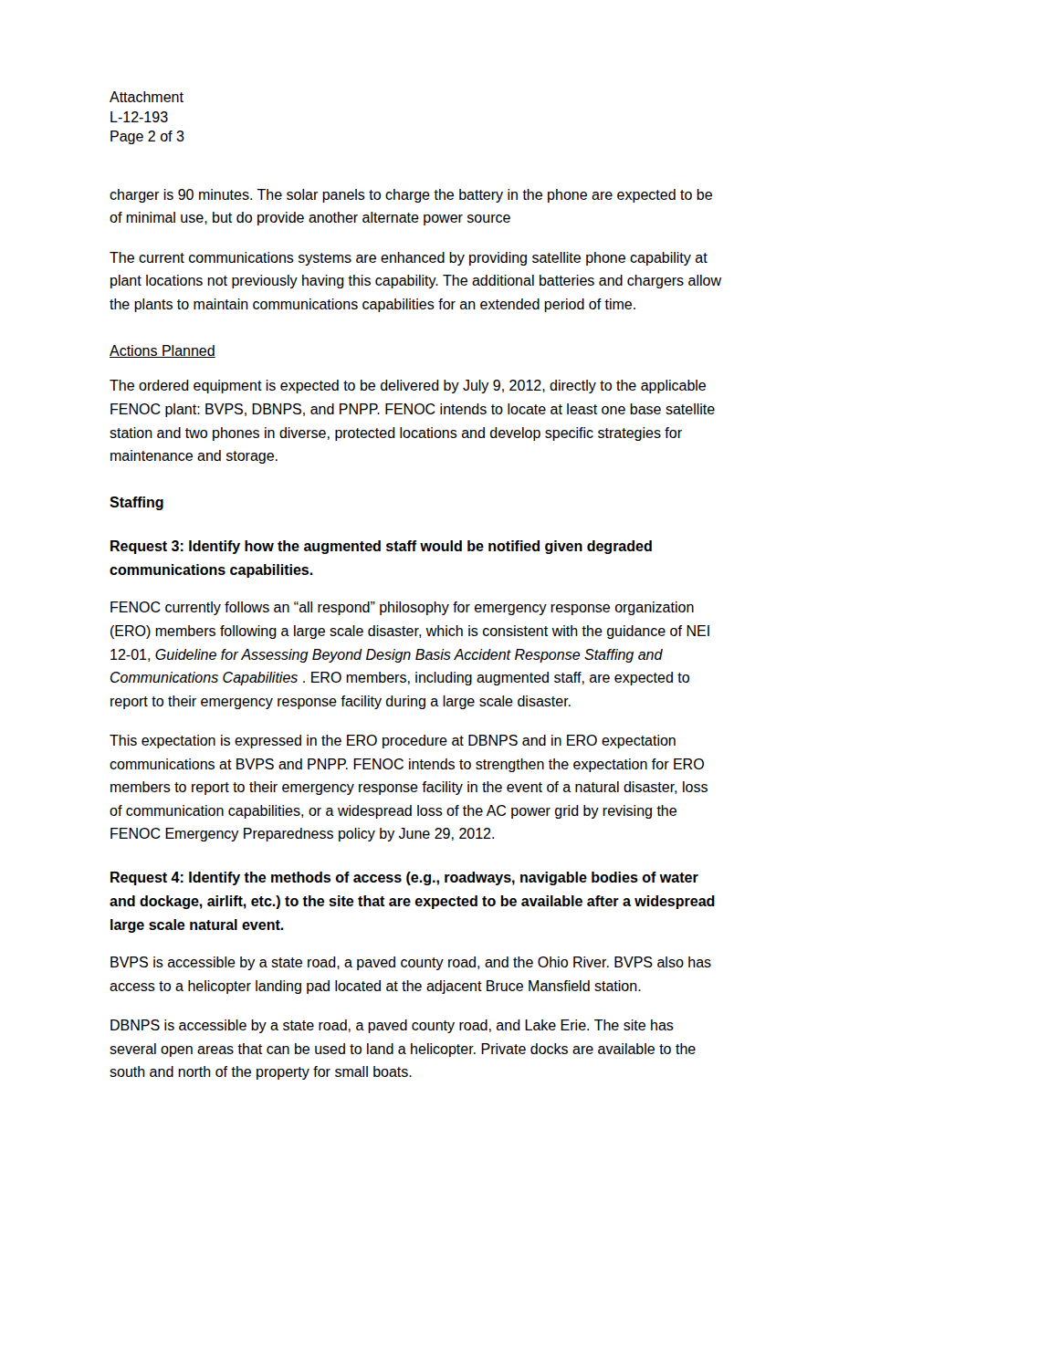Attachment
L-12-193
Page 2 of 3
charger is 90 minutes. The solar panels to charge the battery in the phone are expected to be of minimal use, but do provide another alternate power source
The current communications systems are enhanced by providing satellite phone capability at plant locations not previously having this capability. The additional batteries and chargers allow the plants to maintain communications capabilities for an extended period of time.
Actions Planned
The ordered equipment is expected to be delivered by July 9, 2012, directly to the applicable FENOC plant: BVPS, DBNPS, and PNPP. FENOC intends to locate at least one base satellite station and two phones in diverse, protected locations and develop specific strategies for maintenance and storage.
Staffing
Request 3: Identify how the augmented staff would be notified given degraded communications capabilities.
FENOC currently follows an “all respond” philosophy for emergency response organization (ERO) members following a large scale disaster, which is consistent with the guidance of NEI 12-01, Guideline for Assessing Beyond Design Basis Accident Response Staffing and Communications Capabilities . ERO members, including augmented staff, are expected to report to their emergency response facility during a large scale disaster.
This expectation is expressed in the ERO procedure at DBNPS and in ERO expectation communications at BVPS and PNPP. FENOC intends to strengthen the expectation for ERO members to report to their emergency response facility in the event of a natural disaster, loss of communication capabilities, or a widespread loss of the AC power grid by revising the FENOC Emergency Preparedness policy by June 29, 2012.
Request 4: Identify the methods of access (e.g., roadways, navigable bodies of water and dockage, airlift, etc.) to the site that are expected to be available after a widespread large scale natural event.
BVPS is accessible by a state road, a paved county road, and the Ohio River. BVPS also has access to a helicopter landing pad located at the adjacent Bruce Mansfield station.
DBNPS is accessible by a state road, a paved county road, and Lake Erie. The site has several open areas that can be used to land a helicopter. Private docks are available to the south and north of the property for small boats.